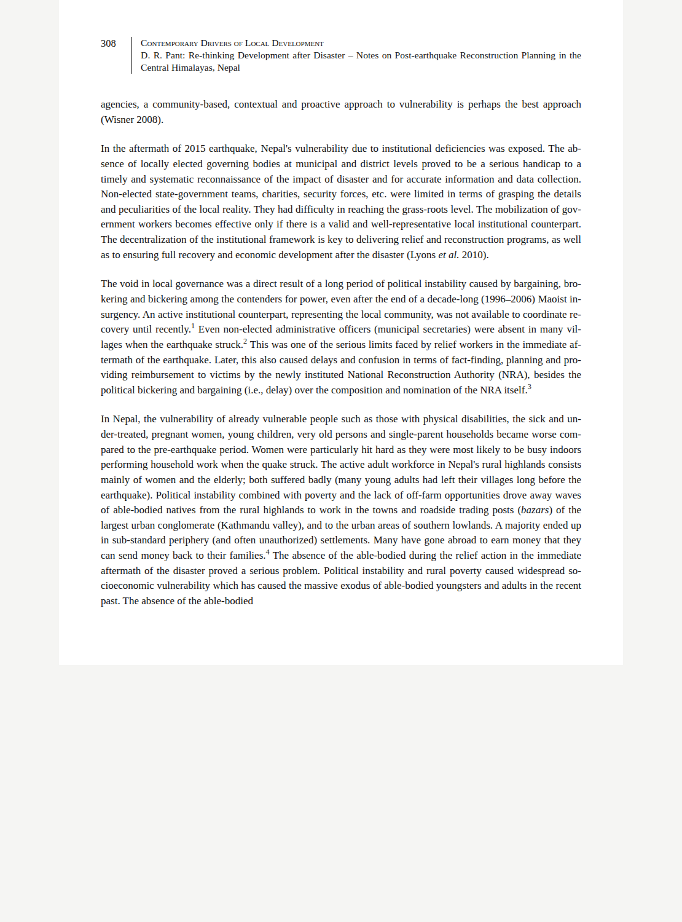308
Contemporary Drivers of Local Development D. R. Pant: Re-thinking Development after Disaster – Notes on Post-earthquake Reconstruction Planning in the Central Himalayas, Nepal
agencies, a community-based, contextual and proactive approach to vulnerability is perhaps the best approach (Wisner 2008).
In the aftermath of 2015 earthquake, Nepal's vulnerability due to institutional deficiencies was exposed. The absence of locally elected governing bodies at municipal and district levels proved to be a serious handicap to a timely and systematic reconnaissance of the impact of disaster and for accurate information and data collection. Non-elected state-government teams, charities, security forces, etc. were limited in terms of grasping the details and peculiarities of the local reality. They had difficulty in reaching the grass-roots level. The mobilization of government workers becomes effective only if there is a valid and well-representative local institutional counterpart. The decentralization of the institutional framework is key to delivering relief and reconstruction programs, as well as to ensuring full recovery and economic development after the disaster (Lyons et al. 2010).
The void in local governance was a direct result of a long period of political instability caused by bargaining, brokering and bickering among the contenders for power, even after the end of a decade-long (1996–2006) Maoist insurgency. An active institutional counterpart, representing the local community, was not available to coordinate recovery until recently.1 Even non-elected administrative officers (municipal secretaries) were absent in many villages when the earthquake struck.2 This was one of the serious limits faced by relief workers in the immediate aftermath of the earthquake. Later, this also caused delays and confusion in terms of fact-finding, planning and providing reimbursement to victims by the newly instituted National Reconstruction Authority (NRA), besides the political bickering and bargaining (i.e., delay) over the composition and nomination of the NRA itself.3
In Nepal, the vulnerability of already vulnerable people such as those with physical disabilities, the sick and under-treated, pregnant women, young children, very old persons and single-parent households became worse compared to the pre-earthquake period. Women were particularly hit hard as they were most likely to be busy indoors performing household work when the quake struck. The active adult workforce in Nepal's rural highlands consists mainly of women and the elderly; both suffered badly (many young adults had left their villages long before the earthquake). Political instability combined with poverty and the lack of off-farm opportunities drove away waves of able-bodied natives from the rural highlands to work in the towns and roadside trading posts (bazars) of the largest urban conglomerate (Kathmandu valley), and to the urban areas of southern lowlands. A majority ended up in sub-standard periphery (and often unauthorized) settlements. Many have gone abroad to earn money that they can send money back to their families.4 The absence of the able-bodied during the relief action in the immediate aftermath of the disaster proved a serious problem. Political instability and rural poverty caused widespread socioeconomic vulnerability which has caused the massive exodus of able-bodied youngsters and adults in the recent past. The absence of the able-bodied